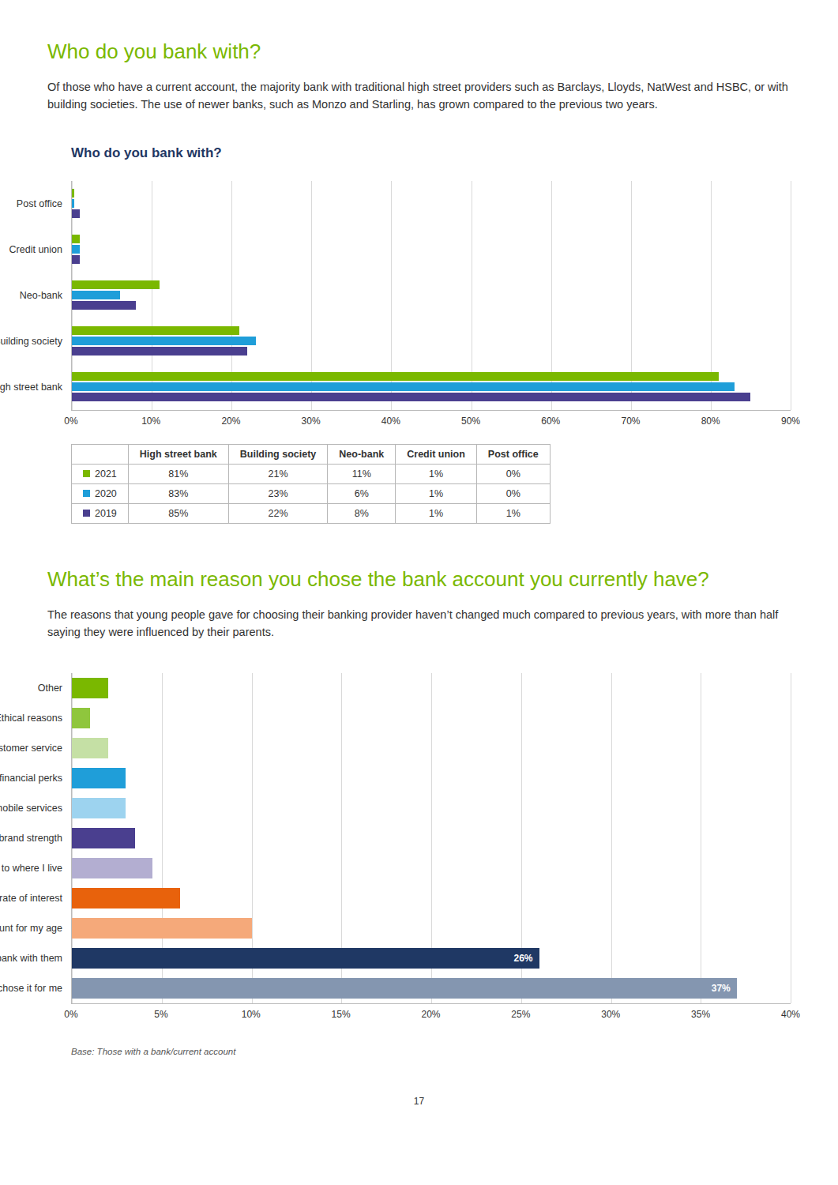Who do you bank with?
Of those who have a current account, the majority bank with traditional high street providers such as Barclays, Lloyds, NatWest and HSBC, or with building societies. The use of newer banks, such as Monzo and Starling, has grown compared to the previous two years.
Who do you bank with?
Post office
Credit union
Neo-bank
Building society
High street bank
0% 10% 20% 30% 40% 50% 60% 70% 80% 90%
| | High street bank | Building society | Neo-bank | Credit union | Post office |
| --- | --- | --- | --- | --- | --- |
| 2021 | 81% | 21% | 11% | 1% | 0% |
| 2020 | 83% | 23% | 6% | 1% | 0% |
| 2019 | 85% | 22% | 8% | 1% | 1% |
What’s the main reason you chose the bank account you currently have?
The reasons that young people gave for choosing their banking provider haven’t changed much compared to previous years, with more than half saying they were influenced by their parents.
Other
Ethical reasons
Good customer service
Good financial perks
Best online and mobile services
Reputation/brand strength
Branch is nearest to where I live
Best rate of interest
Most suitable account for my age
My parents/guardians bank with them
26%
My parents/guardians chose it for me
37%
0% 5% 10% 15% 20% 25% 30% 35% 40%
Base: Those with a bank/current account
17